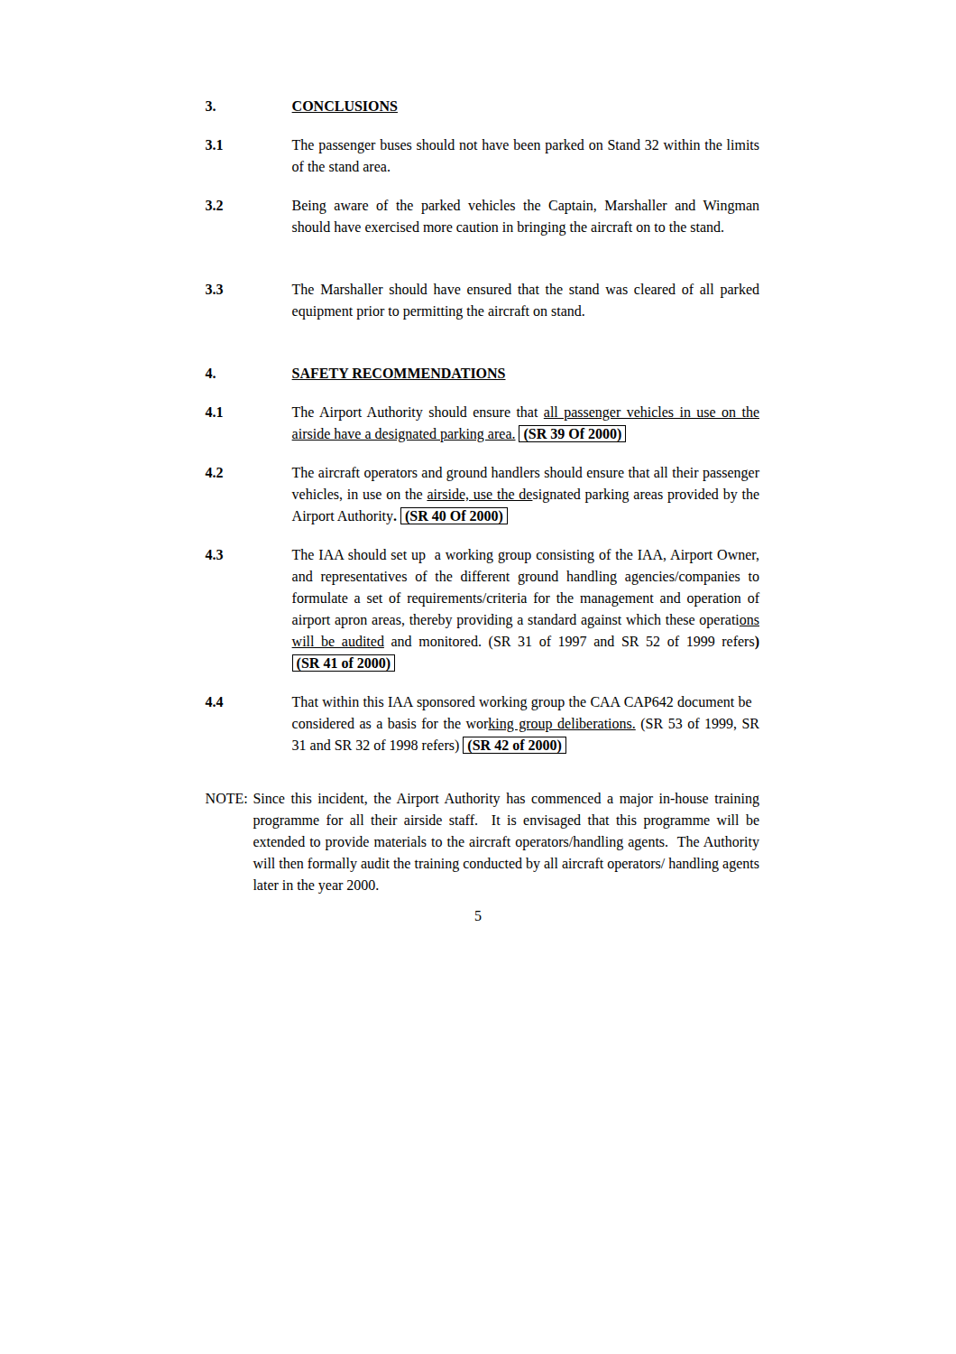3.
CONCLUSIONS
3.1
The passenger buses should not have been parked on Stand 32 within the limits of the stand area.
3.2
Being aware of the parked vehicles the Captain, Marshaller and Wingman should have exercised more caution in bringing the aircraft on to the stand.
3.3
The Marshaller should have ensured that the stand was cleared of all parked equipment prior to permitting the aircraft on stand.
4.
SAFETY RECOMMENDATIONS
4.1
The Airport Authority should ensure that all passenger vehicles in use on the airside have a designated parking area. (SR 39 Of 2000)
4.2
The aircraft operators and ground handlers should ensure that all their passenger vehicles, in use on the airside, use the designated parking areas provided by the Airport Authority. (SR 40 Of 2000)
4.3
The IAA should set up a working group consisting of the IAA, Airport Owner, and representatives of the different ground handling agencies/companies to formulate a set of requirements/criteria for the management and operation of airport apron areas, thereby providing a standard against which these operations will be audited and monitored. (SR 31 of 1997 and SR 52 of 1999 refers) (SR 41 of 2000)
4.4
That within this IAA sponsored working group the CAA CAP642 document be considered as a basis for the working group deliberations. (SR 53 of 1999, SR 31 and SR 32 of 1998 refers) (SR 42 of 2000)
NOTE:
Since this incident, the Airport Authority has commenced a major in-house training programme for all their airside staff. It is envisaged that this programme will be extended to provide materials to the aircraft operators/handling agents. The Authority will then formally audit the training conducted by all aircraft operators/ handling agents later in the year 2000.
5